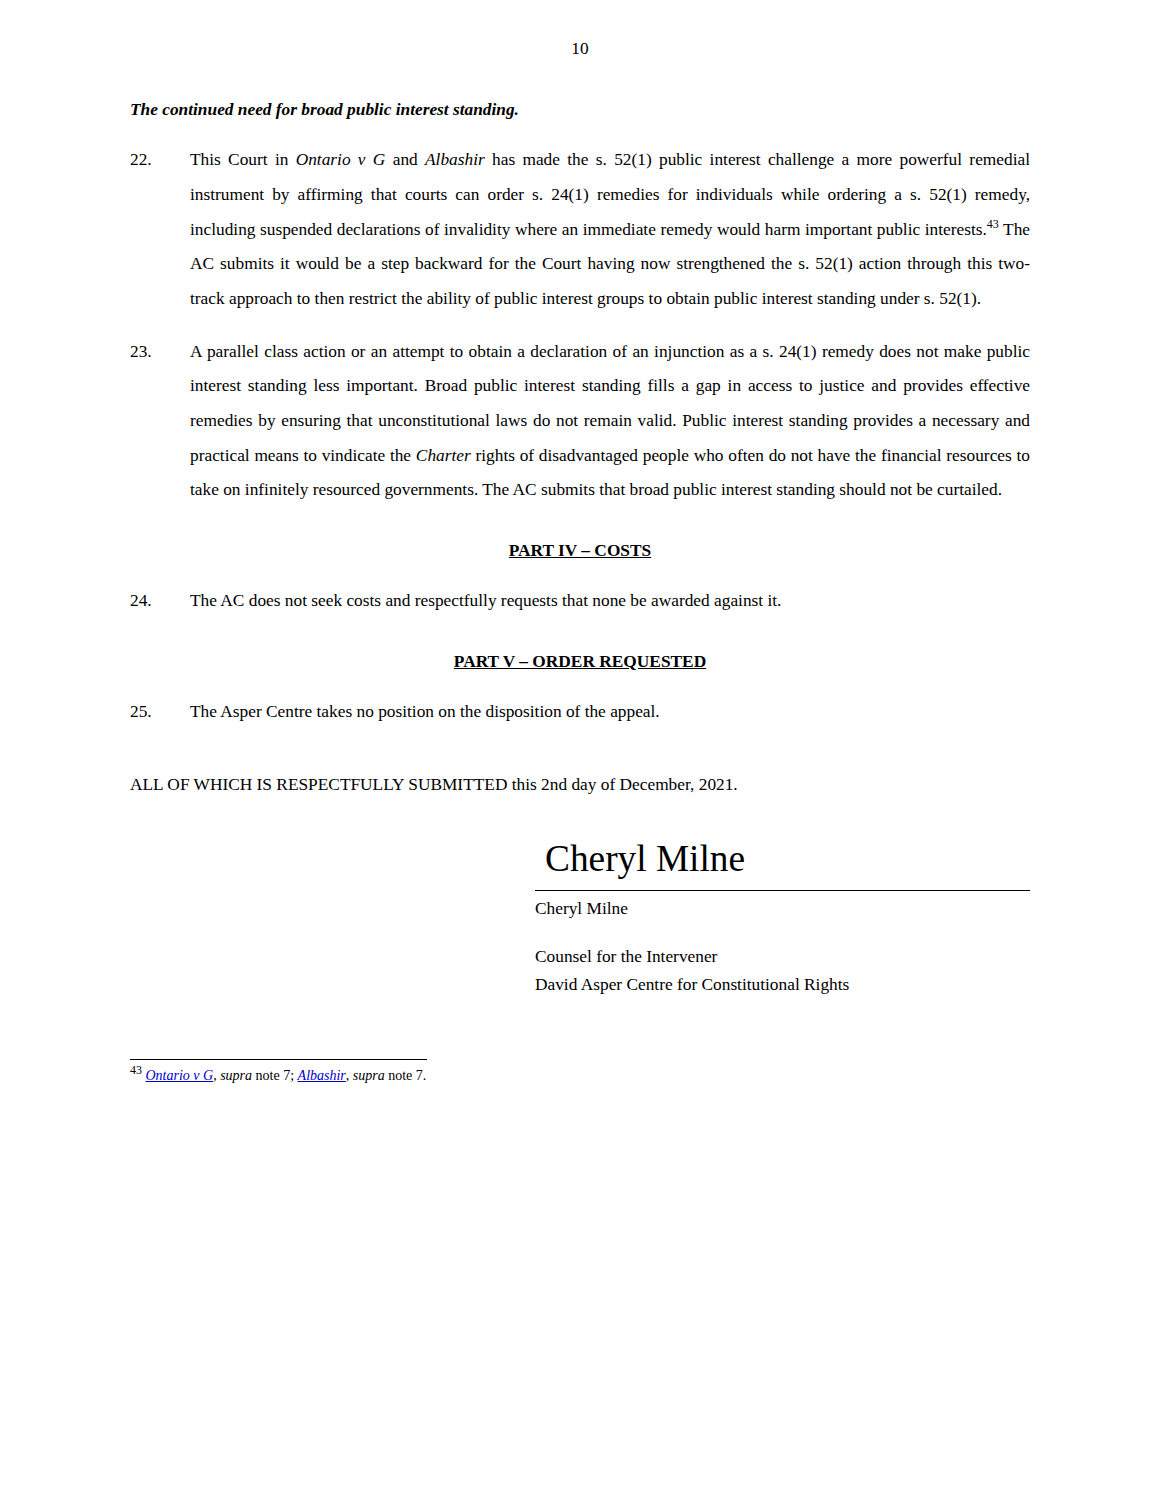10
The continued need for broad public interest standing.
22.
This Court in Ontario v G and Albashir has made the s. 52(1) public interest challenge a more powerful remedial instrument by affirming that courts can order s. 24(1) remedies for individuals while ordering a s. 52(1) remedy, including suspended declarations of invalidity where an immediate remedy would harm important public interests.43 The AC submits it would be a step backward for the Court having now strengthened the s. 52(1) action through this two-track approach to then restrict the ability of public interest groups to obtain public interest standing under s. 52(1).
23.
A parallel class action or an attempt to obtain a declaration of an injunction as a s. 24(1) remedy does not make public interest standing less important. Broad public interest standing fills a gap in access to justice and provides effective remedies by ensuring that unconstitutional laws do not remain valid. Public interest standing provides a necessary and practical means to vindicate the Charter rights of disadvantaged people who often do not have the financial resources to take on infinitely resourced governments. The AC submits that broad public interest standing should not be curtailed.
PART IV – COSTS
24.
The AC does not seek costs and respectfully requests that none be awarded against it.
PART V – ORDER REQUESTED
25.
The Asper Centre takes no position on the disposition of the appeal.
ALL OF WHICH IS RESPECTFULLY SUBMITTED this 2nd day of December, 2021.
Cheryl Milne
Cheryl Milne
Counsel for the Intervener
David Asper Centre for Constitutional Rights
43 Ontario v G, supra note 7; Albashir, supra note 7.